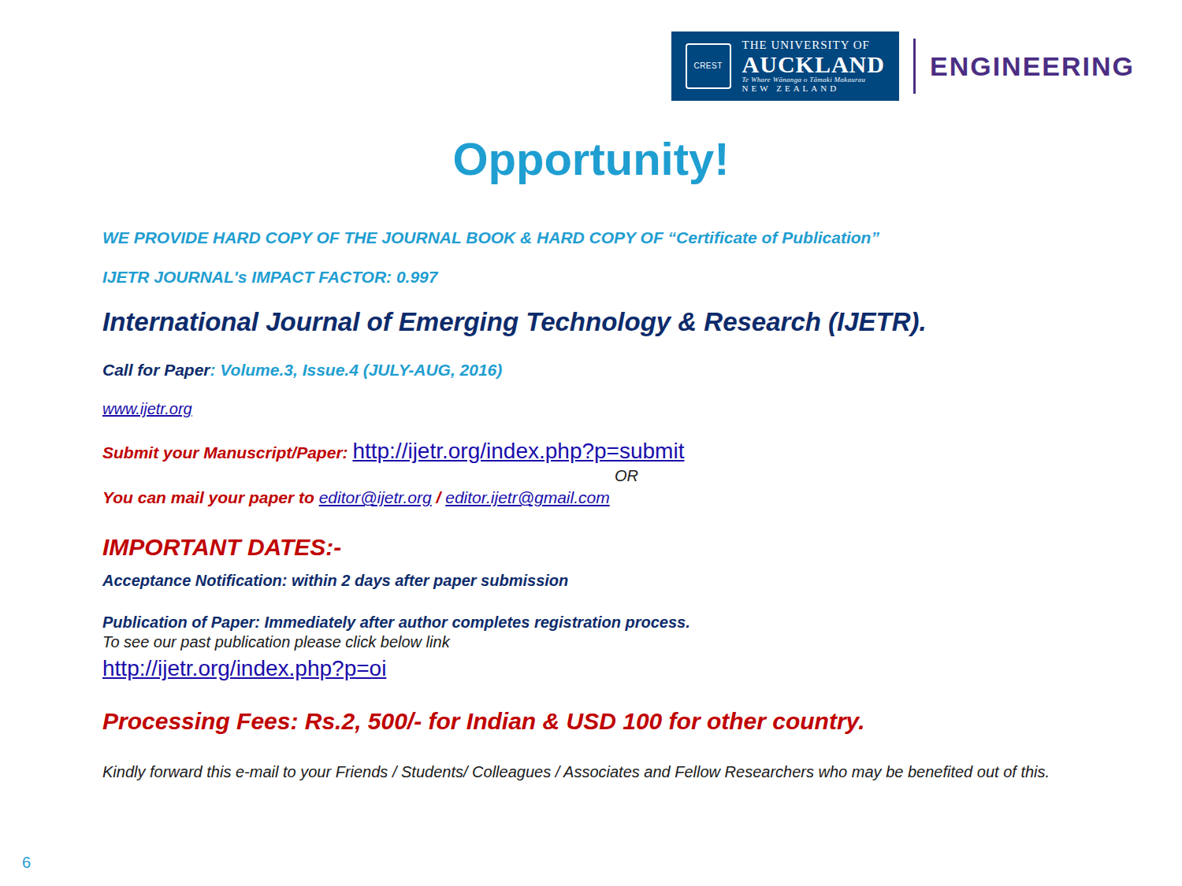CREST
THE UNIVERSITY OF
AUCKLAND
Te Whare Wānanga o Tāmaki Makaurau
NEW ZEALAND
ENGINEERING
Opportunity!
WE PROVIDE HARD COPY OF THE JOURNAL BOOK & HARD COPY OF “Certificate of Publication”
IJETR JOURNAL's IMPACT FACTOR: 0.997
International Journal of Emerging Technology & Research (IJETR).
Call for Paper: Volume.3, Issue.4 (JULY-AUG, 2016)
www.ijetr.org
Submit your Manuscript/Paper: http://ijetr.org/index.php?p=submit
OR
You can mail your paper to editor@ijetr.org / editor.ijetr@gmail.com
IMPORTANT DATES:-
Acceptance Notification: within 2 days after paper submission
Publication of Paper: Immediately after author completes registration process.
To see our past publication please click below link
http://ijetr.org/index.php?p=oi
Processing Fees: Rs.2, 500/- for Indian & USD 100 for other country.
Kindly forward this e-mail to your Friends / Students/ Colleagues / Associates and Fellow Researchers who may be benefited out of this.
6